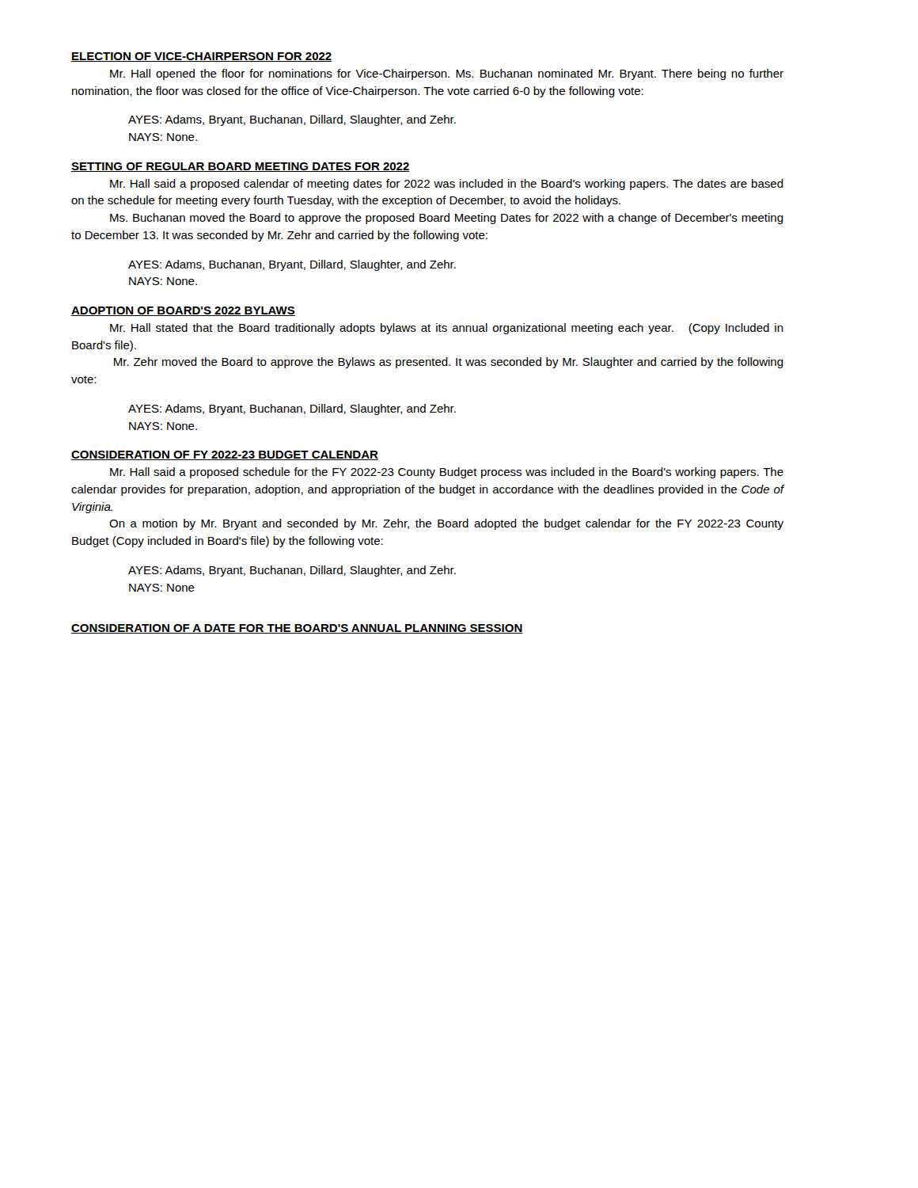Election of Vice-Chairperson for 2022
Mr. Hall opened the floor for nominations for Vice-Chairperson. Ms. Buchanan nominated Mr. Bryant. There being no further nomination, the floor was closed for the office of Vice-Chairperson. The vote carried 6-0 by the following vote:
AYES: Adams, Bryant, Buchanan, Dillard, Slaughter, and Zehr.
NAYS: None.
Setting of Regular Board Meeting Dates for 2022
Mr. Hall said a proposed calendar of meeting dates for 2022 was included in the Board's working papers. The dates are based on the schedule for meeting every fourth Tuesday, with the exception of December, to avoid the holidays.
Ms. Buchanan moved the Board to approve the proposed Board Meeting Dates for 2022 with a change of December's meeting to December 13. It was seconded by Mr. Zehr and carried by the following vote:
AYES: Adams, Buchanan, Bryant, Dillard, Slaughter, and Zehr.
NAYS: None.
Adoption of Board's 2022 Bylaws
Mr. Hall stated that the Board traditionally adopts bylaws at its annual organizational meeting each year. (Copy Included in Board's file).
Mr. Zehr moved the Board to approve the Bylaws as presented. It was seconded by Mr. Slaughter and carried by the following vote:
AYES: Adams, Bryant, Buchanan, Dillard, Slaughter, and Zehr.
NAYS: None.
Consideration of FY 2022-23 Budget Calendar
Mr. Hall said a proposed schedule for the FY 2022-23 County Budget process was included in the Board's working papers. The calendar provides for preparation, adoption, and appropriation of the budget in accordance with the deadlines provided in the Code of Virginia.
On a motion by Mr. Bryant and seconded by Mr. Zehr, the Board adopted the budget calendar for the FY 2022-23 County Budget (Copy included in Board's file) by the following vote:
AYES: Adams, Bryant, Buchanan, Dillard, Slaughter, and Zehr.
NAYS: None
Consideration of a Date for the Board's Annual Planning Session